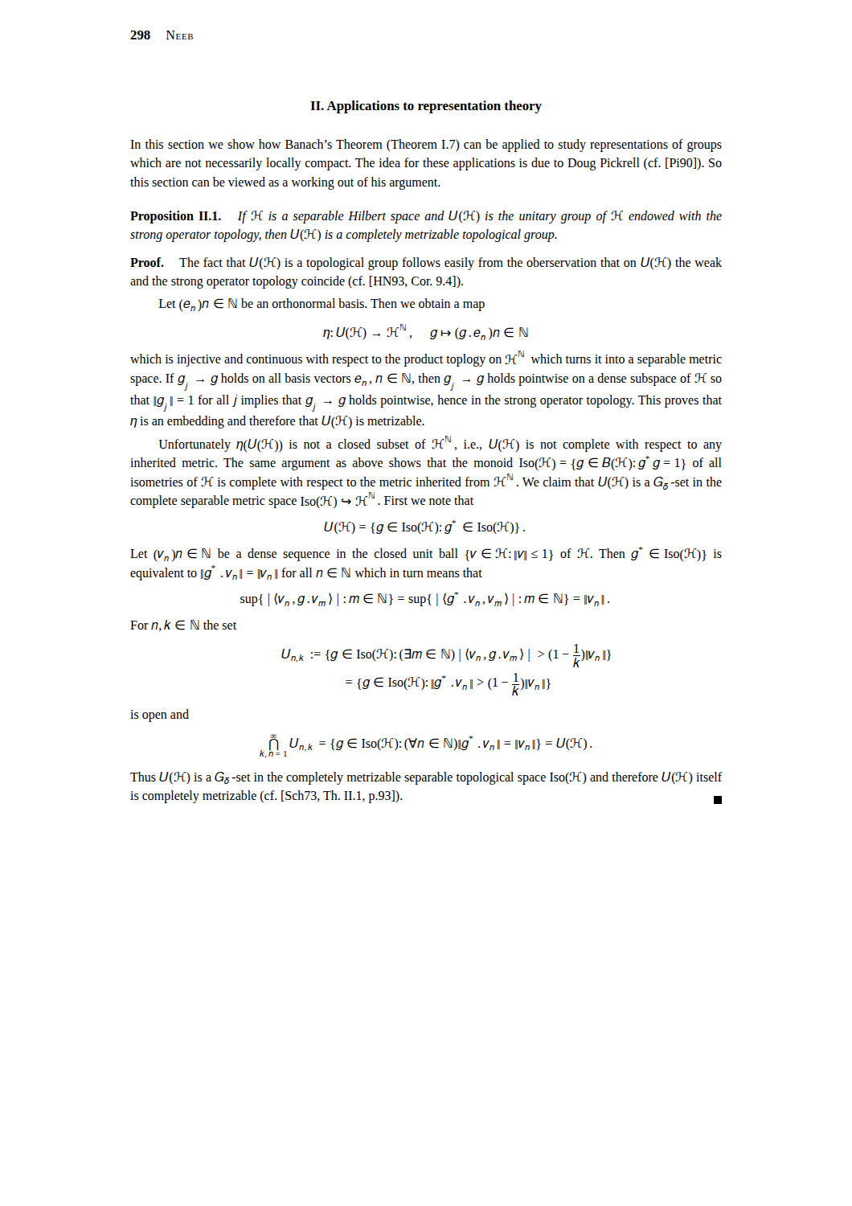298 Neeb
II. Applications to representation theory
In this section we show how Banach’s Theorem (Theorem I.7) can be applied to study representations of groups which are not necessarily locally compact. The idea for these applications is due to Doug Pickrell (cf. [Pi90]). So this section can be viewed as a working out of his argument.
Proposition II.1. If ℋ is a separable Hilbert space and U(ℋ) is the unitary group of ℋ endowed with the strong operator topology, then U(ℋ) is a completely metrizable topological group.
Proof. The fact that U(ℋ) is a topological group follows easily from the oberservation that on U(ℋ) the weak and the strong operator topology coincide (cf. [HN93, Cor. 9.4]).
Let (en)n∈ℕ be an orthonormal basis. Then we obtain a map
η:U(ℋ) → ℋℕ , g↦ (g.en) n∈ℕ
which is injective and continuous with respect to the product toplogy on ℋℕ which turns it into a separable metric space. If gj→g holds on all basis vectors en, n∈ℕ, then gj→g holds pointwise on a dense subspace of ℋ so that ‖gj‖=1 for all j implies that gj→g holds pointwise, hence in the strong operator topology. This proves that η is an embedding and therefore that U(ℋ) is metrizable.
Unfortunately η(U(ℋ)) is not a closed subset of ℋℕ, i.e., U(ℋ) is not complete with respect to any inherited metric. The same argument as above shows that the monoid Iso(ℋ)={g∈B(ℋ):g*g=1} of all isometries of ℋ is complete with respect to the metric inherited from ℋℕ. We claim that U(ℋ) is a Gδ-set in the complete separable metric space Iso(ℋ)↪ℋℕ. First we note that
U(ℋ)= {g∈Iso(ℋ): g*∈Iso(ℋ)}.
Let (vn)n∈ℕ be a dense sequence in the closed unit ball {v∈ℋ:‖v‖≤1} of ℋ. Then g*∈Iso(ℋ)} is equivalent to ‖g*.vn‖=‖vn‖ for all n∈ℕ which in turn means that
sup{|⟨vn,g.vm⟩|:m∈ℕ} = sup{|⟨g*.vn,vm⟩|:m∈ℕ} =‖vn‖.
For n,k∈ℕ the set
Un,k := {g∈Iso(ℋ): (∃m∈ℕ) |⟨vn,g.vm⟩| > (1−1k) ‖vn‖}
= {g∈Iso(ℋ): ‖g*.vn‖ > (1−1k) ‖vn‖}
is open and
⋂ k,n=1 ∞ Un,k = {g∈Iso(ℋ): (∀n∈ℕ) ‖g*.vn‖ =‖vn‖} =U(ℋ).
Thus U(ℋ) is a Gδ-set in the completely metrizable separable topological space Iso(ℋ) and therefore U(ℋ) itself is completely metrizable (cf. [Sch73, Th. II.1, p.93]).